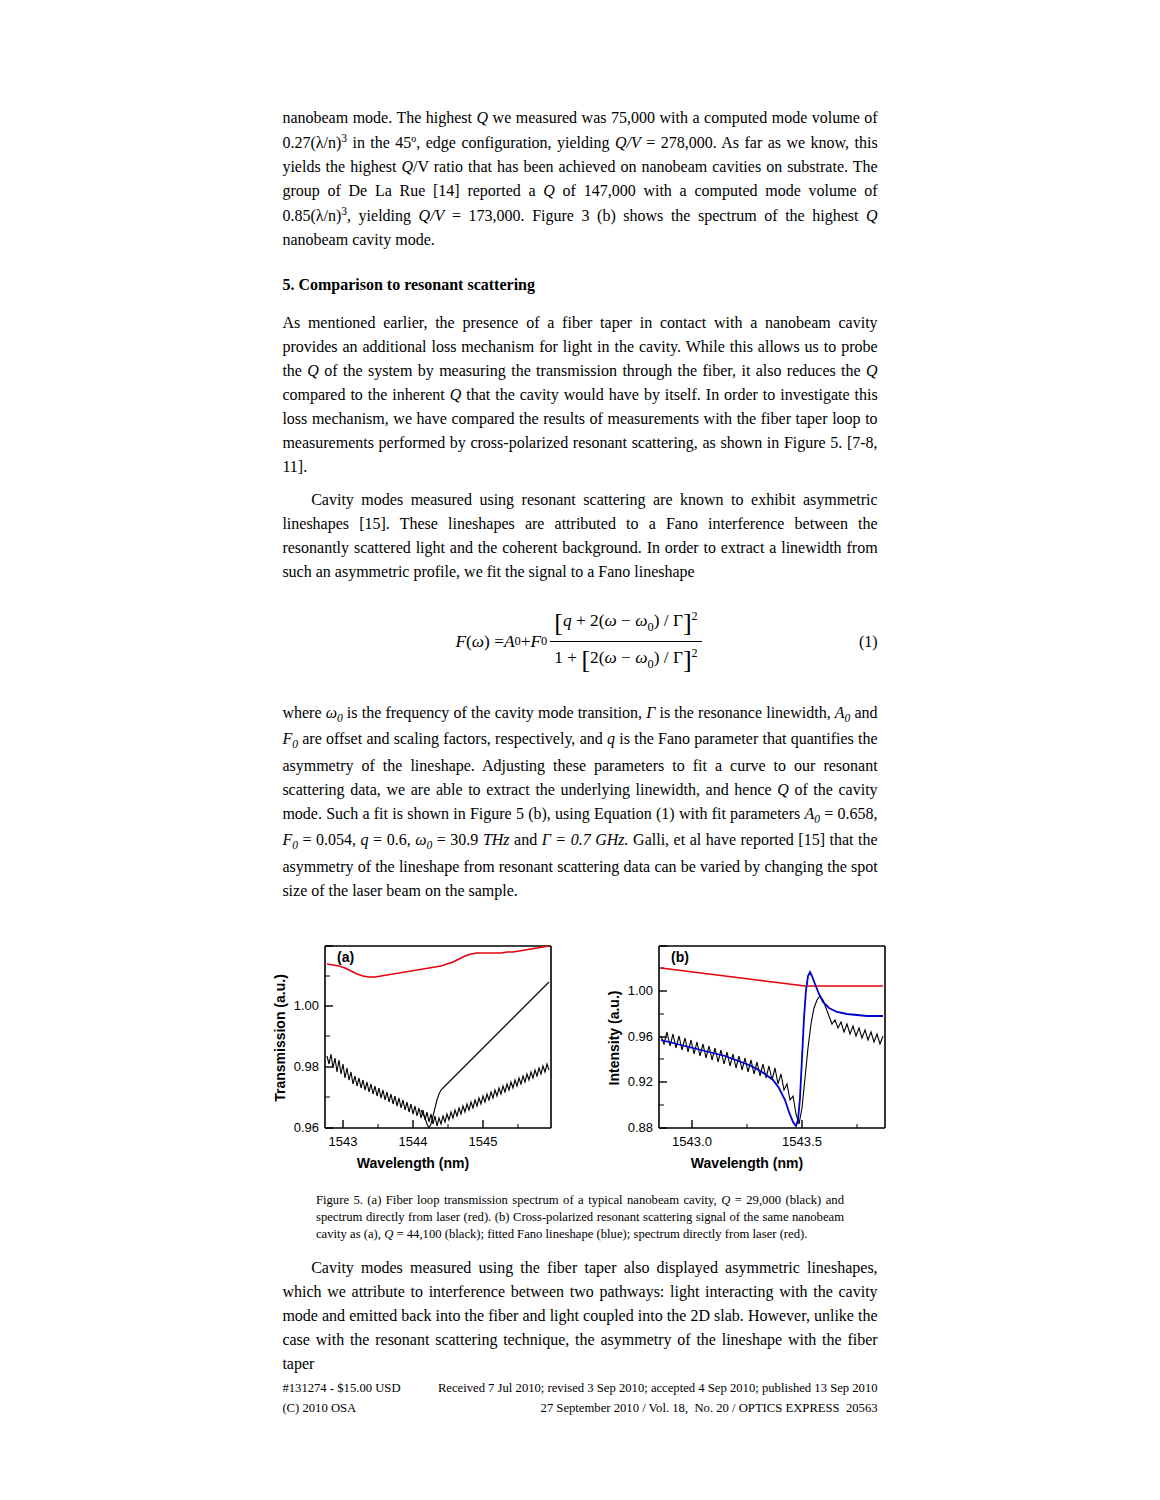nanobeam mode. The highest Q we measured was 75,000 with a computed mode volume of 0.27(λ/n)3 in the 45º, edge configuration, yielding Q/V = 278,000. As far as we know, this yields the highest Q/V ratio that has been achieved on nanobeam cavities on substrate. The group of De La Rue [14] reported a Q of 147,000 with a computed mode volume of 0.85(λ/n)3, yielding Q/V = 173,000. Figure 3 (b) shows the spectrum of the highest Q nanobeam cavity mode.
5. Comparison to resonant scattering
As mentioned earlier, the presence of a fiber taper in contact with a nanobeam cavity provides an additional loss mechanism for light in the cavity. While this allows us to probe the Q of the system by measuring the transmission through the fiber, it also reduces the Q compared to the inherent Q that the cavity would have by itself. In order to investigate this loss mechanism, we have compared the results of measurements with the fiber taper loop to measurements performed by cross-polarized resonant scattering, as shown in Figure 5. [7-8, 11].
Cavity modes measured using resonant scattering are known to exhibit asymmetric lineshapes [15]. These lineshapes are attributed to a Fano interference between the resonantly scattered light and the coherent background. In order to extract a linewidth from such an asymmetric profile, we fit the signal to a Fano lineshape
F(ω) = A 0 + F 0 q + 2(ω − ω 0) / Γ 2 1 + 2(ω − ω 0) / Γ 2
(1)
where ω0 is the frequency of the cavity mode transition, Γ is the resonance linewidth, A0 and F0 are offset and scaling factors, respectively, and q is the Fano parameter that quantifies the asymmetry of the lineshape. Adjusting these parameters to fit a curve to our resonant scattering data, we are able to extract the underlying linewidth, and hence Q of the cavity mode. Such a fit is shown in Figure 5 (b), using Equation (1) with fit parameters A0 = 0.658, F0 = 0.054, q = 0.6, ω0 = 30.9 THz and Γ = 0.7 GHz. Galli, et al have reported [15] that the asymmetry of the lineshape from resonant scattering data can be varied by changing the spot size of the laser beam on the sample.
0.96 0.98 1.00 1543 1544 1545 Wavelength (nm) Transmission (a.u.) (a)
0.88 0.92 0.96 1.00 1543.0 1543.5 Wavelength (nm) Intensity (a.u.) (b)
Figure 5. (a) Fiber loop transmission spectrum of a typical nanobeam cavity, Q = 29,000 (black) and spectrum directly from laser (red). (b) Cross-polarized resonant scattering signal of the same nanobeam cavity as (a), Q = 44,100 (black); fitted Fano lineshape (blue); spectrum directly from laser (red).
Cavity modes measured using the fiber taper also displayed asymmetric lineshapes, which we attribute to interference between two pathways: light interacting with the cavity mode and emitted back into the fiber and light coupled into the 2D slab. However, unlike the case with the resonant scattering technique, the asymmetry of the lineshape with the fiber taper
#131274 - $15.00 USD Received 7 Jul 2010; revised 3 Sep 2010; accepted 4 Sep 2010; published 13 Sep 2010
(C) 2010 OSA 27 September 2010 / Vol. 18, No. 20 / OPTICS EXPRESS 20563